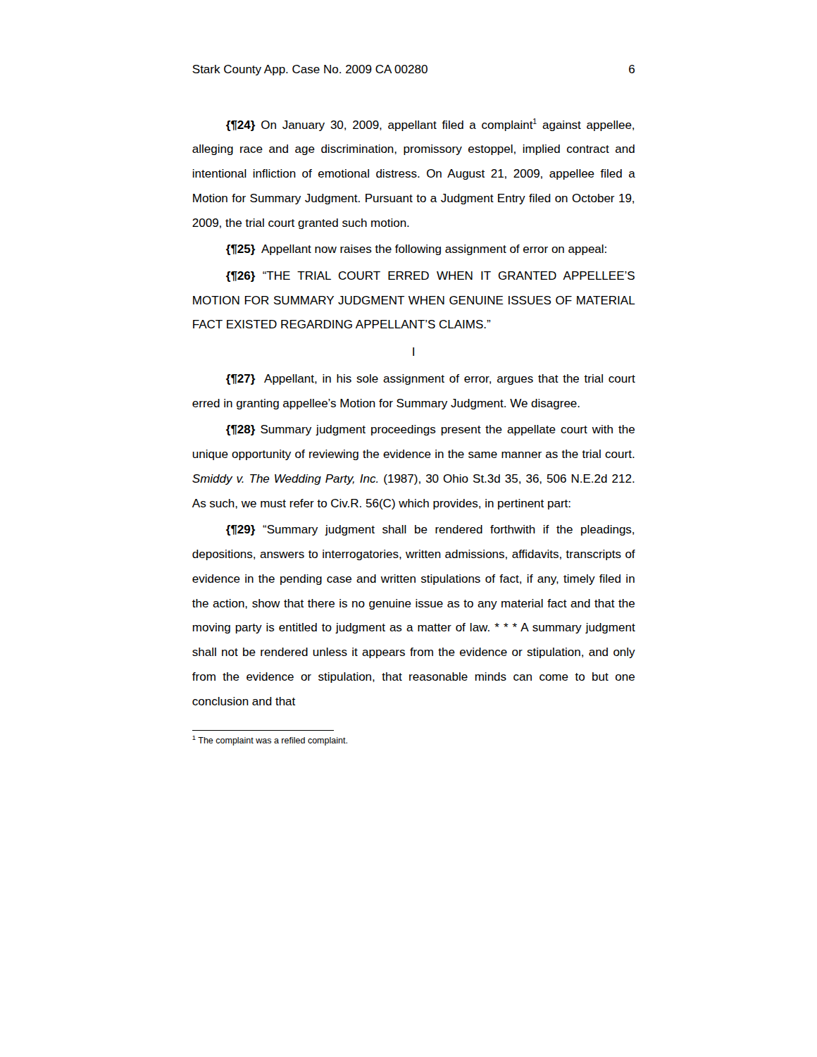Stark County App. Case No. 2009 CA 00280 6
{¶24} On January 30, 2009, appellant filed a complaint1 against appellee, alleging race and age discrimination, promissory estoppel, implied contract and intentional infliction of emotional distress. On August 21, 2009, appellee filed a Motion for Summary Judgment. Pursuant to a Judgment Entry filed on October 19, 2009, the trial court granted such motion.
{¶25} Appellant now raises the following assignment of error on appeal:
{¶26} “THE TRIAL COURT ERRED WHEN IT GRANTED APPELLEE’S MOTION FOR SUMMARY JUDGMENT WHEN GENUINE ISSUES OF MATERIAL FACT EXISTED REGARDING APPELLANT’S CLAIMS.”
I
{¶27} Appellant, in his sole assignment of error, argues that the trial court erred in granting appellee’s Motion for Summary Judgment. We disagree.
{¶28} Summary judgment proceedings present the appellate court with the unique opportunity of reviewing the evidence in the same manner as the trial court. Smiddy v. The Wedding Party, Inc. (1987), 30 Ohio St.3d 35, 36, 506 N.E.2d 212. As such, we must refer to Civ.R. 56(C) which provides, in pertinent part:
{¶29} “Summary judgment shall be rendered forthwith if the pleadings, depositions, answers to interrogatories, written admissions, affidavits, transcripts of evidence in the pending case and written stipulations of fact, if any, timely filed in the action, show that there is no genuine issue as to any material fact and that the moving party is entitled to judgment as a matter of law. * * * A summary judgment shall not be rendered unless it appears from the evidence or stipulation, and only from the evidence or stipulation, that reasonable minds can come to but one conclusion and that
1 The complaint was a refiled complaint.